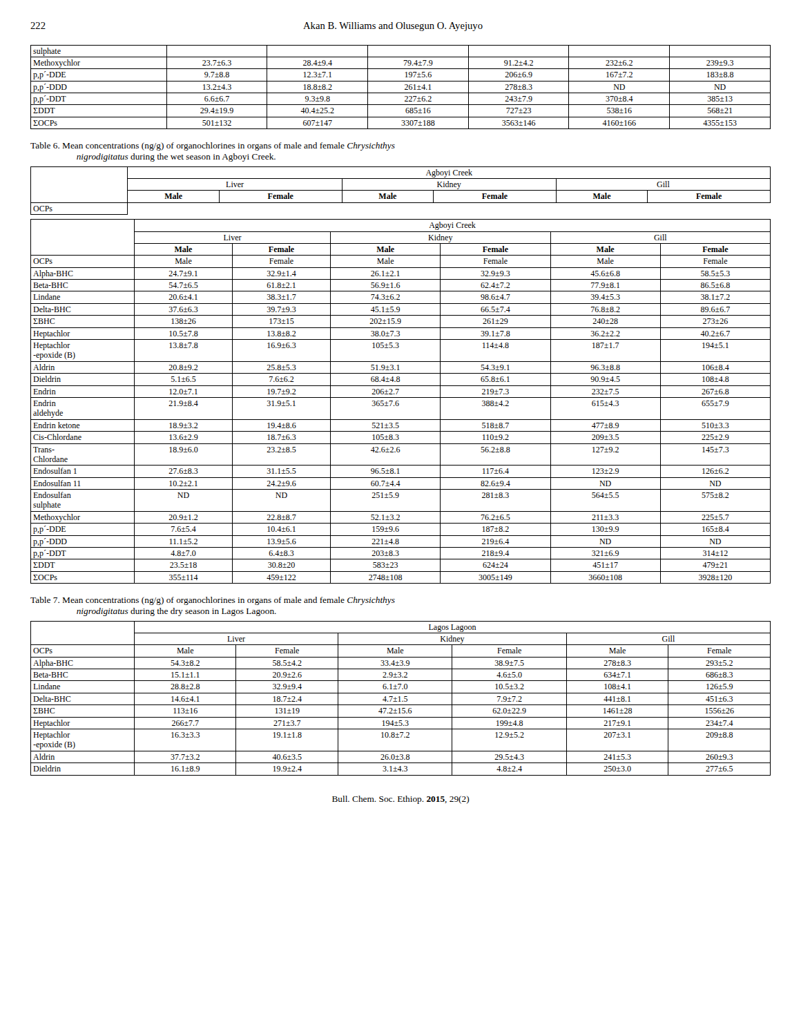222 Akan B. Williams and Olusegun O. Ayejuyo
| sulphate | | | | | | |
| Methoxychlor | 23.7±6.3 | 28.4±9.4 | 79.4±7.9 | 91.2±4.2 | 232±6.2 | 239±9.3 |
| p,p´-DDE | 9.7±8.8 | 12.3±7.1 | 197±5.6 | 206±6.9 | 167±7.2 | 183±8.8 |
| p,p´-DDD | 13.2±4.3 | 18.8±8.2 | 261±4.1 | 278±8.3 | ND | ND |
| p,p´-DDT | 6.6±6.7 | 9.3±9.8 | 227±6.2 | 243±7.9 | 370±8.4 | 385±13 |
| ΣDDT | 29.4±19.9 | 40.4±25.2 | 685±16 | 727±23 | 538±16 | 568±21 |
| ΣOCPs | 501±132 | 607±147 | 3307±188 | 3563±146 | 4160±166 | 4355±153 |
Table 6. Mean concentrations (ng/g) of organochlorines in organs of male and female Chrysichthys nigrodigitatus during the wet season in Agboyi Creek.
| | Agboyi Creek |
| --- | --- |
| Liver | Kidney | Gill |
| Male | Female | Male | Female | Male | Female |
| OCPs | |
| | Agboyi Creek |
| --- | --- |
| Liver | Kidney | Gill |
| Male | Female | Male | Female | Male | Female |
| OCPs | Male | Female | Male | Female | Male | Female |
| Alpha-BHC | 24.7±9.1 | 32.9±1.4 | 26.1±2.1 | 32.9±9.3 | 45.6±6.8 | 58.5±5.3 |
| Beta-BHC | 54.7±6.5 | 61.8±2.1 | 56.9±1.6 | 62.4±7.2 | 77.9±8.1 | 86.5±6.8 |
| Lindane | 20.6±4.1 | 38.3±1.7 | 74.3±6.2 | 98.6±4.7 | 39.4±5.3 | 38.1±7.2 |
| Delta-BHC | 37.6±6.3 | 39.7±9.3 | 45.1±5.9 | 66.5±7.4 | 76.8±8.2 | 89.6±6.7 |
| ΣBHC | 138±26 | 173±15 | 202±15.9 | 261±29 | 240±28 | 273±26 |
| Heptachlor | 10.5±7.8 | 13.8±8.2 | 38.0±7.3 | 39.1±7.8 | 36.2±2.2 | 40.2±6.7 |
| Heptachlor -epoxide (B) | 13.8±7.8 | 16.9±6.3 | 105±5.3 | 114±4.8 | 187±1.7 | 194±5.1 |
| Aldrin | 20.8±9.2 | 25.8±5.3 | 51.9±3.1 | 54.3±9.1 | 96.3±8.8 | 106±8.4 |
| Dieldrin | 5.1±6.5 | 7.6±6.2 | 68.4±4.8 | 65.8±6.1 | 90.9±4.5 | 108±4.8 |
| Endrin | 12.0±7.1 | 19.7±9.2 | 206±2.7 | 219±7.3 | 232±7.5 | 267±6.8 |
| Endrin aldehyde | 21.9±8.4 | 31.9±5.1 | 365±7.6 | 388±4.2 | 615±4.3 | 655±7.9 |
| Endrin ketone | 18.9±3.2 | 19.4±8.6 | 521±3.5 | 518±8.7 | 477±8.9 | 510±3.3 |
| Cis-Chlordane | 13.6±2.9 | 18.7±6.3 | 105±8.3 | 110±9.2 | 209±3.5 | 225±2.9 |
| Trans- Chlordane | 18.9±6.0 | 23.2±8.5 | 42.6±2.6 | 56.2±8.8 | 127±9.2 | 145±7.3 |
| Endosulfan 1 | 27.6±8.3 | 31.1±5.5 | 96.5±8.1 | 117±6.4 | 123±2.9 | 126±6.2 |
| Endosulfan 11 | 10.2±2.1 | 24.2±9.6 | 60.7±4.4 | 82.6±9.4 | ND | ND |
| Endosulfan sulphate | ND | ND | 251±5.9 | 281±8.3 | 564±5.5 | 575±8.2 |
| Methoxychlor | 20.9±1.2 | 22.8±8.7 | 52.1±3.2 | 76.2±6.5 | 211±3.3 | 225±5.7 |
| p,p´-DDE | 7.6±5.4 | 10.4±6.1 | 159±9.6 | 187±8.2 | 130±9.9 | 165±8.4 |
| p,p´-DDD | 11.1±5.2 | 13.9±5.6 | 221±4.8 | 219±6.4 | ND | ND |
| p,p´-DDT | 4.8±7.0 | 6.4±8.3 | 203±8.3 | 218±9.4 | 321±6.9 | 314±12 |
| ΣDDT | 23.5±18 | 30.8±20 | 583±23 | 624±24 | 451±17 | 479±21 |
| ΣOCPs | 355±114 | 459±122 | 2748±108 | 3005±149 | 3660±108 | 3928±120 |
Table 7. Mean concentrations (ng/g) of organochlorines in organs of male and female Chrysichthys nigrodigitatus during the dry season in Lagos Lagoon.
| | Lagos Lagoon |
| --- | --- |
| Liver | Kidney | Gill |
| OCPs | Male | Female | Male | Female | Male | Female |
| Alpha-BHC | 54.3±8.2 | 58.5±4.2 | 33.4±3.9 | 38.9±7.5 | 278±8.3 | 293±5.2 |
| Beta-BHC | 15.1±1.1 | 20.9±2.6 | 2.9±3.2 | 4.6±5.0 | 634±7.1 | 686±8.3 |
| Lindane | 28.8±2.8 | 32.9±9.4 | 6.1±7.0 | 10.5±3.2 | 108±4.1 | 126±5.9 |
| Delta-BHC | 14.6±4.1 | 18.7±2.4 | 4.7±1.5 | 7.9±7.2 | 441±8.1 | 451±6.3 |
| ΣBHC | 113±16 | 131±19 | 47.2±15.6 | 62.0±22.9 | 1461±28 | 1556±26 |
| Heptachlor | 266±7.7 | 271±3.7 | 194±5.3 | 199±4.8 | 217±9.1 | 234±7.4 |
| Heptachlor -epoxide (B) | 16.3±3.3 | 19.1±1.8 | 10.8±7.2 | 12.9±5.2 | 207±3.1 | 209±8.8 |
| Aldrin | 37.7±3.2 | 40.6±3.5 | 26.0±3.8 | 29.5±4.3 | 241±5.3 | 260±9.3 |
| Dieldrin | 16.1±8.9 | 19.9±2.4 | 3.1±4.3 | 4.8±2.4 | 250±3.0 | 277±6.5 |
Bull. Chem. Soc. Ethiop. 2015, 29(2)